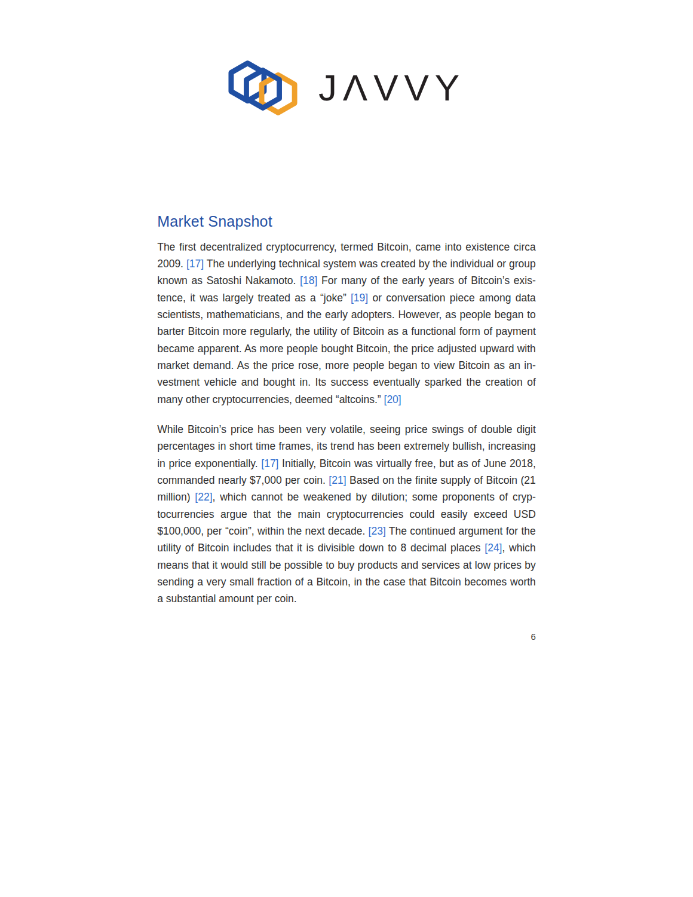JΛVVY
Market Snapshot
The first decentralized cryptocurrency, termed Bitcoin, came into existence circa 2009. [17] The underlying technical system was created by the individual or group known as Satoshi Nakamoto. [18] For many of the early years of Bitcoin’s existence, it was largely treated as a “joke” [19] or conversation piece among data scientists, mathematicians, and the early adopters. However, as people began to barter Bitcoin more regularly, the utility of Bitcoin as a functional form of payment became apparent. As more people bought Bitcoin, the price adjusted upward with market demand. As the price rose, more people began to view Bitcoin as an investment vehicle and bought in. Its success eventually sparked the creation of many other cryptocurrencies, deemed “altcoins.” [20]
While Bitcoin’s price has been very volatile, seeing price swings of double digit percentages in short time frames, its trend has been extremely bullish, increasing in price exponentially. [17] Initially, Bitcoin was virtually free, but as of June 2018, commanded nearly $7,000 per coin. [21] Based on the finite supply of Bitcoin (21 million) [22], which cannot be weakened by dilution; some proponents of cryptocurrencies argue that the main cryptocurrencies could easily exceed USD $100,000, per “coin”, within the next decade. [23] The continued argument for the utility of Bitcoin includes that it is divisible down to 8 decimal places [24], which means that it would still be possible to buy products and services at low prices by sending a very small fraction of a Bitcoin, in the case that Bitcoin becomes worth a substantial amount per coin.
6